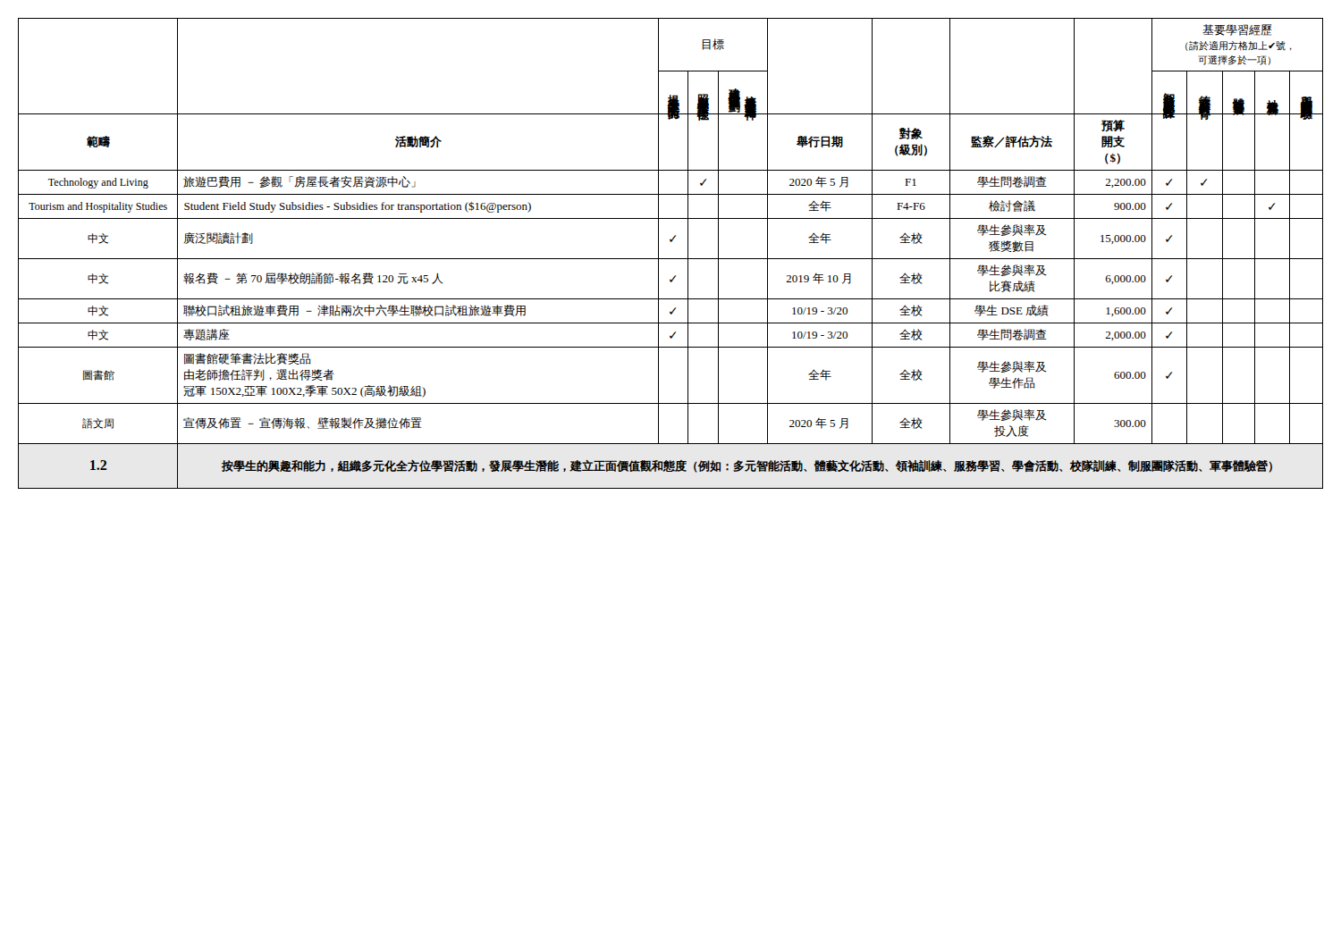| | | 目標 | | | | | 基要學習經歷 （請於適用方格加上✔號， 可選擇多於一項） |
| --- | --- | --- | --- | --- | --- | --- | --- |
| 提升學生語文能力 | 照顧學生學習多樣性 | 培養學生盡責精神 建構學生生涯規劃， | 智能發展（配合課程） | 德育及公民教育 | 體藝發展 | 社會服務 | 與工作有關的經驗 |
| 範疇 | 活動簡介 | | | | 舉行日期 | 對象 （級別） | 監察／評估方法 | 預算 開支 （$） | | | | | |
| Technology and Living | 旅遊巴費用 － 參觀「房屋長者安居資源中心」 | | ✓ | | 2020 年 5 月 | F1 | 學生問卷調查 | 2,200.00 | ✓ | ✓ | | | |
| Tourism and Hospitality Studies | Student Field Study Subsidies - Subsidies for transportation ($16@person) | | | | 全年 | F4-F6 | 檢討會議 | 900.00 | ✓ | | | ✓ | |
| 中文 | 廣泛閱讀計劃 | ✓ | | | 全年 | 全校 | 學生參與率及 獲獎數目 | 15,000.00 | ✓ | | | | |
| 中文 | 報名費 － 第 70 屆學校朗誦節-報名費 120 元 x45 人 | ✓ | | | 2019 年 10 月 | 全校 | 學生參與率及 比賽成績 | 6,000.00 | ✓ | | | | |
| 中文 | 聯校口試租旅遊車費用 － 津貼兩次中六學生聯校口試租旅遊車費用 | ✓ | | | 10/19 - 3/20 | 全校 | 學生 DSE 成績 | 1,600.00 | ✓ | | | | |
| 中文 | 專題講座 | ✓ | | | 10/19 - 3/20 | 全校 | 學生問卷調查 | 2,000.00 | ✓ | | | | |
| 圖書館 | 圖書館硬筆書法比賽獎品 由老師擔任評判，選出得獎者 冠軍 150X2,亞軍 100X2,季軍 50X2 (高級初級組) | | | | 全年 | 全校 | 學生參與率及 學生作品 | 600.00 | ✓ | | | | |
| 語文周 | 宣傳及佈置 － 宣傳海報、壁報製作及攤位佈置 | | | | 2020 年 5 月 | 全校 | 學生參與率及 投入度 | 300.00 | | | | | |
| 1.2 | 按學生的興趣和能力，組織多元化全方位學習活動，發展學生潛能，建立正面價值觀和態度（例如：多元智能活動、體藝文化活動、領袖訓練、服務學習、學會活動、校隊訓練、制服團隊活動、軍事體驗營） |